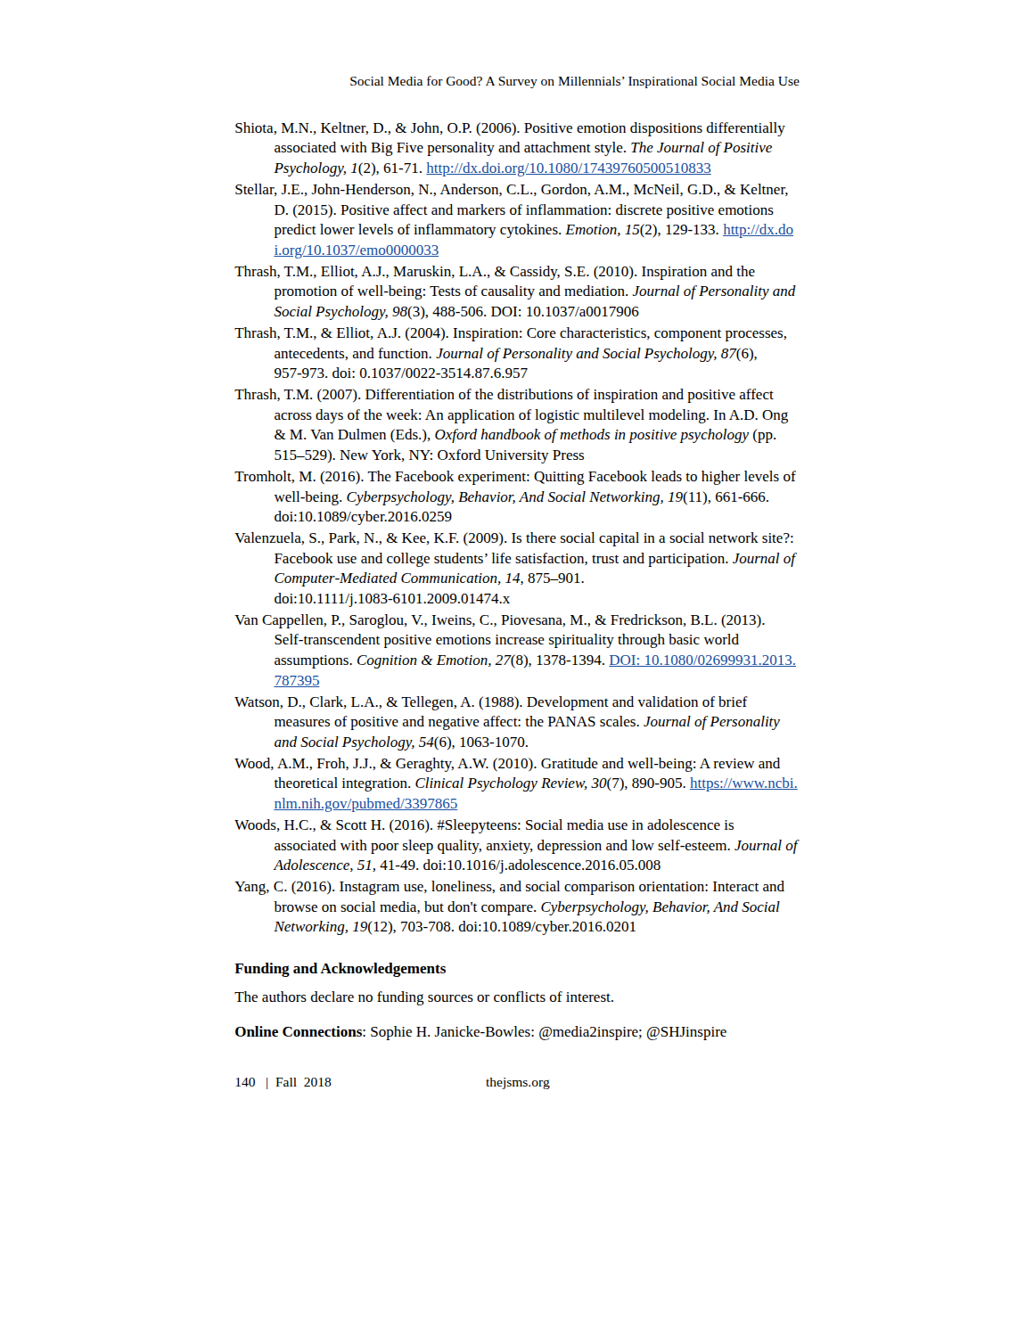Social Media for Good? A Survey on Millennials’ Inspirational Social Media Use
Shiota, M.N., Keltner, D., & John, O.P. (2006). Positive emotion dispositions differentially associated with Big Five personality and attachment style. The Journal of Positive Psychology, 1(2), 61‑71. http://dx.doi.org/10.1080/17439760500510833
Stellar, J.E., John‑Henderson, N., Anderson, C.L., Gordon, A.M., McNeil, G.D., & Keltner, D. (2015). Positive affect and markers of inflammation: discrete positive emotions predict lower levels of inflammatory cytokines. Emotion, 15(2), 129‑133. http://dx.doi.org/10.1037/emo0000033
Thrash, T.M., Elliot, A.J., Maruskin, L.A., & Cassidy, S.E. (2010). Inspiration and the promotion of well‑being: Tests of causality and mediation. Journal of Personality and Social Psychology, 98(3), 488‑506. DOI: 10.1037/a0017906
Thrash, T.M., & Elliot, A.J. (2004). Inspiration: Core characteristics, component processes, antecedents, and function. Journal of Personality and Social Psychology, 87(6), 957‑973. doi: 0.1037/0022‑3514.87.6.957
Thrash, T.M. (2007). Differentiation of the distributions of inspiration and positive affect across days of the week: An application of logistic multilevel modeling. In A.D. Ong & M. Van Dulmen (Eds.), Oxford handbook of methods in positive psychology (pp. 515–529). New York, NY: Oxford University Press
Tromholt, M. (2016). The Facebook experiment: Quitting Facebook leads to higher levels of well‑being. Cyberpsychology, Behavior, And Social Networking, 19(11), 661‑666. doi:10.1089/cyber.2016.0259
Valenzuela, S., Park, N., & Kee, K.F. (2009). Is there social capital in a social network site?: Facebook use and college students’ life satisfaction, trust and participation. Journal of Computer‑Mediated Communication, 14, 875–901. doi:10.1111/j.1083‑6101.2009.01474.x
Van Cappellen, P., Saroglou, V., Iweins, C., Piovesana, M., & Fredrickson, B.L. (2013). Self‑transcendent positive emotions increase spirituality through basic world assumptions. Cognition & Emotion, 27(8), 1378‑1394. DOI: 10.1080/02699931.2013.787395
Watson, D., Clark, L.A., & Tellegen, A. (1988). Development and validation of brief measures of positive and negative affect: the PANAS scales. Journal of Personality and Social Psychology, 54(6), 1063‑1070.
Wood, A.M., Froh, J.J., & Geraghty, A.W. (2010). Gratitude and well‑being: A review and theoretical integration. Clinical Psychology Review, 30(7), 890‑905. https://www.ncbi.nlm.nih.gov/pubmed/3397865
Woods, H.C., & Scott H. (2016). #Sleepyteens: Social media use in adolescence is associated with poor sleep quality, anxiety, depression and low self‑esteem. Journal of Adolescence, 51, 41‑49. doi:10.1016/j.adolescence.2016.05.008
Yang, C. (2016). Instagram use, loneliness, and social comparison orientation: Interact and browse on social media, but don't compare. Cyberpsychology, Behavior, And Social Networking, 19(12), 703‑708. doi:10.1089/cyber.2016.0201
Funding and Acknowledgements
The authors declare no funding sources or conflicts of interest.
Online Connections: Sophie H. Janicke‑Bowles: @media2inspire; @SHJinspire
140 | Fall 2018 thejsms.org